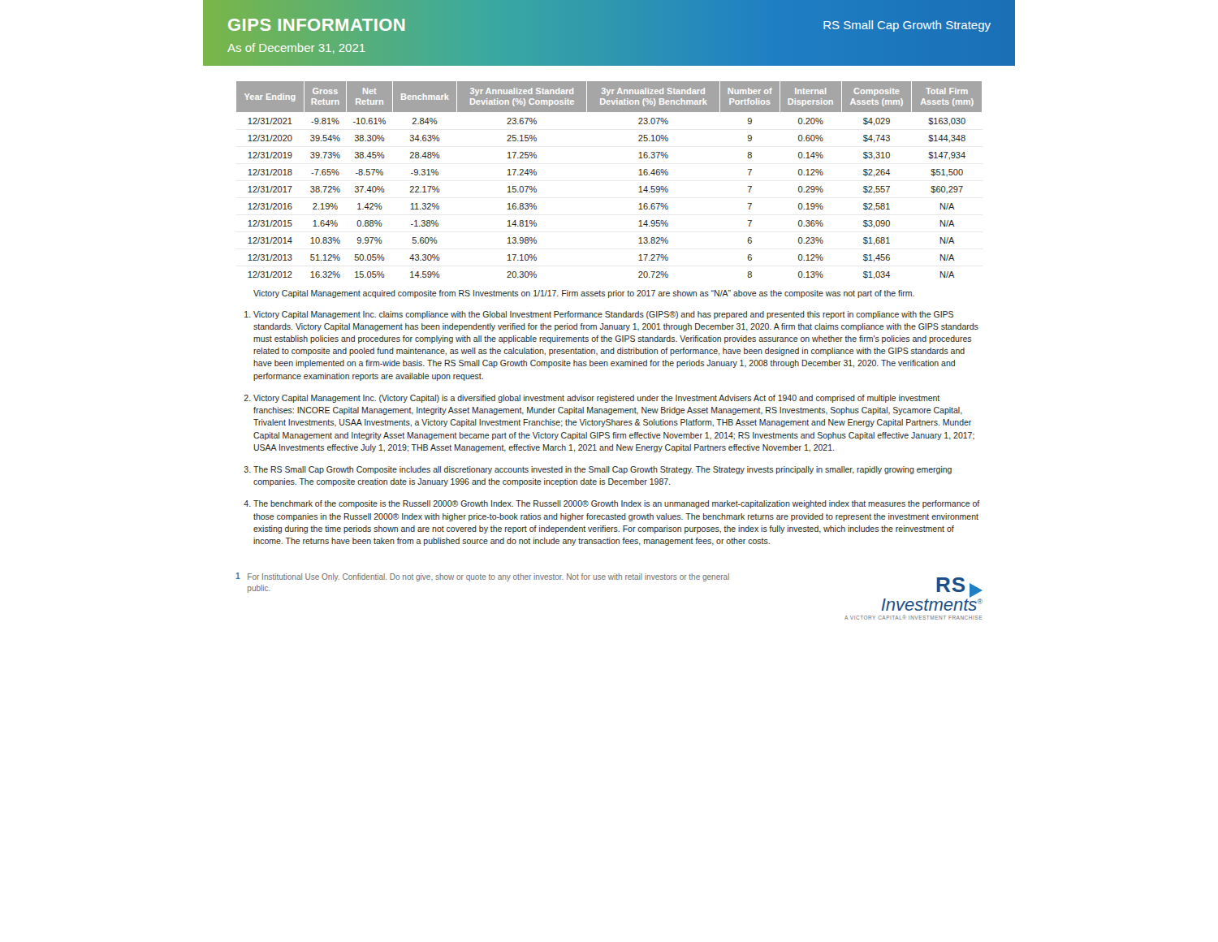GIPS INFORMATION
As of December 31, 2021
RS Small Cap Growth Strategy
| Year Ending | Gross Return | Net Return | Benchmark | 3yr Annualized Standard Deviation (%) Composite | 3yr Annualized Standard Deviation (%) Benchmark | Number of Portfolios | Internal Dispersion | Composite Assets (mm) | Total Firm Assets (mm) |
| --- | --- | --- | --- | --- | --- | --- | --- | --- | --- |
| 12/31/2021 | -9.81% | -10.61% | 2.84% | 23.67% | 23.07% | 9 | 0.20% | $4,029 | $163,030 |
| 12/31/2020 | 39.54% | 38.30% | 34.63% | 25.15% | 25.10% | 9 | 0.60% | $4,743 | $144,348 |
| 12/31/2019 | 39.73% | 38.45% | 28.48% | 17.25% | 16.37% | 8 | 0.14% | $3,310 | $147,934 |
| 12/31/2018 | -7.65% | -8.57% | -9.31% | 17.24% | 16.46% | 7 | 0.12% | $2,264 | $51,500 |
| 12/31/2017 | 38.72% | 37.40% | 22.17% | 15.07% | 14.59% | 7 | 0.29% | $2,557 | $60,297 |
| 12/31/2016 | 2.19% | 1.42% | 11.32% | 16.83% | 16.67% | 7 | 0.19% | $2,581 | N/A |
| 12/31/2015 | 1.64% | 0.88% | -1.38% | 14.81% | 14.95% | 7 | 0.36% | $3,090 | N/A |
| 12/31/2014 | 10.83% | 9.97% | 5.60% | 13.98% | 13.82% | 6 | 0.23% | $1,681 | N/A |
| 12/31/2013 | 51.12% | 50.05% | 43.30% | 17.10% | 17.27% | 6 | 0.12% | $1,456 | N/A |
| 12/31/2012 | 16.32% | 15.05% | 14.59% | 20.30% | 20.72% | 8 | 0.13% | $1,034 | N/A |
Victory Capital Management acquired composite from RS Investments on 1/1/17. Firm assets prior to 2017 are shown as “N/A” above as the composite was not part of the firm.
Victory Capital Management Inc. claims compliance with the Global Investment Performance Standards (GIPS®) and has prepared and presented this report in compliance with the GIPS standards. Victory Capital Management has been independently verified for the period from January 1, 2001 through December 31, 2020. A firm that claims compliance with the GIPS standards must establish policies and procedures for complying with all the applicable requirements of the GIPS standards. Verification provides assurance on whether the firm's policies and procedures related to composite and pooled fund maintenance, as well as the calculation, presentation, and distribution of performance, have been designed in compliance with the GIPS standards and have been implemented on a firm-wide basis. The RS Small Cap Growth Composite has been examined for the periods January 1, 2008 through December 31, 2020. The verification and performance examination reports are available upon request.
Victory Capital Management Inc. (Victory Capital) is a diversified global investment advisor registered under the Investment Advisers Act of 1940 and comprised of multiple investment franchises: INCORE Capital Management, Integrity Asset Management, Munder Capital Management, New Bridge Asset Management, RS Investments, Sophus Capital, Sycamore Capital, Trivalent Investments, USAA Investments, a Victory Capital Investment Franchise; the VictoryShares & Solutions Platform, THB Asset Management and New Energy Capital Partners. Munder Capital Management and Integrity Asset Management became part of the Victory Capital GIPS firm effective November 1, 2014; RS Investments and Sophus Capital effective January 1, 2017; USAA Investments effective July 1, 2019; THB Asset Management, effective March 1, 2021 and New Energy Capital Partners effective November 1, 2021.
The RS Small Cap Growth Composite includes all discretionary accounts invested in the Small Cap Growth Strategy. The Strategy invests principally in smaller, rapidly growing emerging companies. The composite creation date is January 1996 and the composite inception date is December 1987.
The benchmark of the composite is the Russell 2000® Growth Index. The Russell 2000® Growth Index is an unmanaged market-capitalization weighted index that measures the performance of those companies in the Russell 2000® Index with higher price-to-book ratios and higher forecasted growth values. The benchmark returns are provided to represent the investment environment existing during the time periods shown and are not covered by the report of independent verifiers. For comparison purposes, the index is fully invested, which includes the reinvestment of income. The returns have been taken from a published source and do not include any transaction fees, management fees, or other costs.
1 For Institutional Use Only. Confidential. Do not give, show or quote to any other investor. Not for use with retail investors or the general public.
RS Investments® A VICTORY CAPITAL® INVESTMENT FRANCHISE